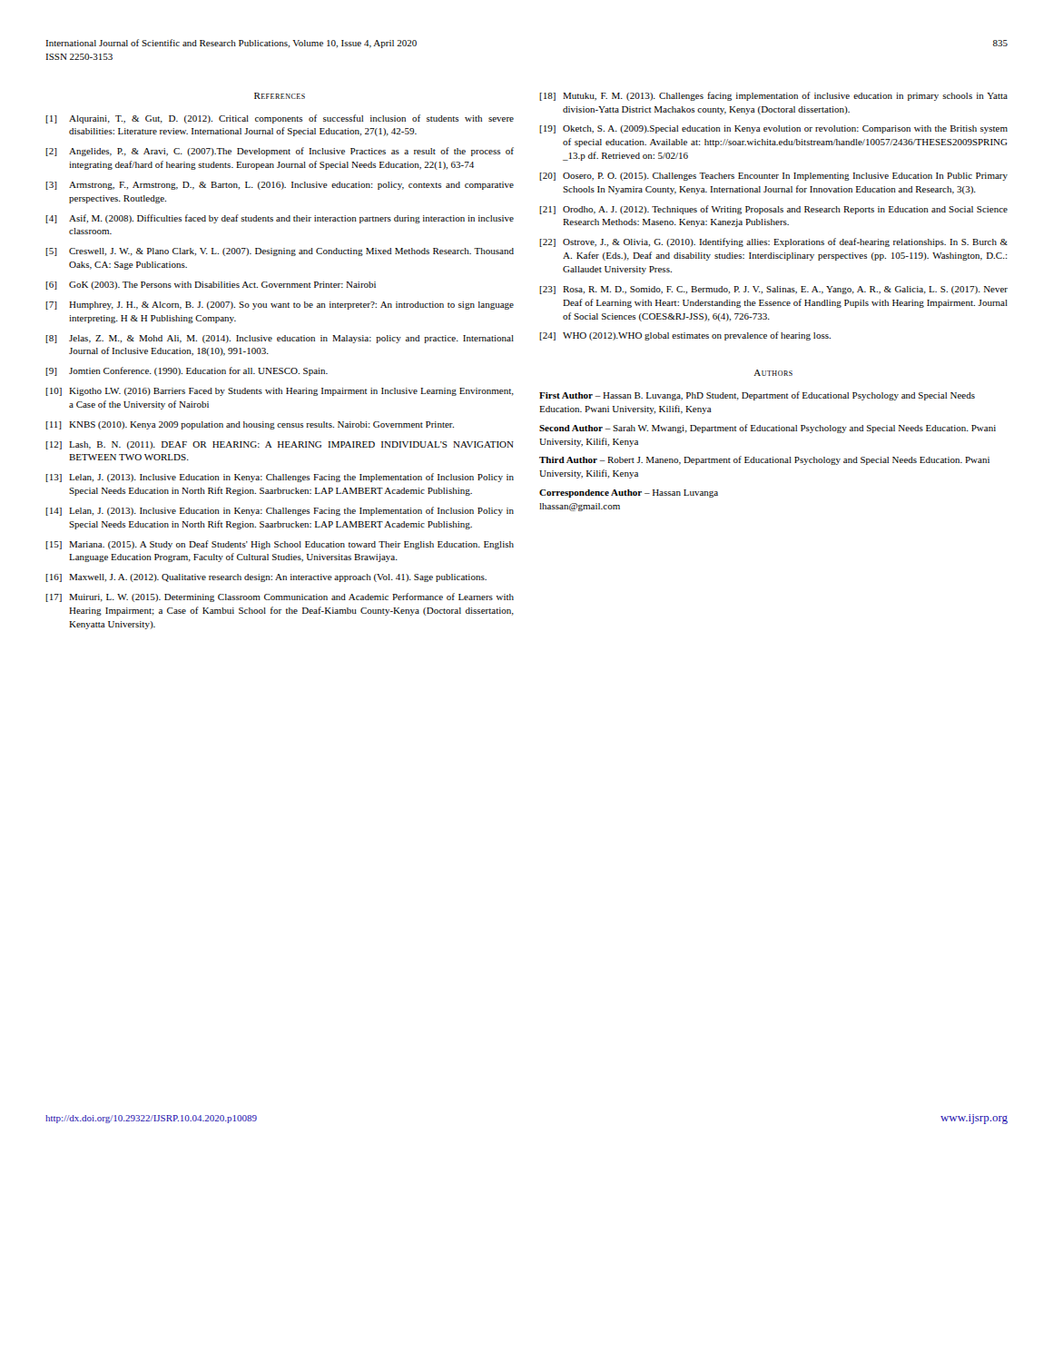International Journal of Scientific and Research Publications, Volume 10, Issue 4, April 2020
ISSN 2250-3153
835
References
[1] Alquraini, T., & Gut, D. (2012). Critical components of successful inclusion of students with severe disabilities: Literature review. International Journal of Special Education, 27(1), 42-59.
[2] Angelides, P., & Aravi, C. (2007).The Development of Inclusive Practices as a result of the process of integrating deaf/hard of hearing students. European Journal of Special Needs Education, 22(1), 63-74
[3] Armstrong, F., Armstrong, D., & Barton, L. (2016). Inclusive education: policy, contexts and comparative perspectives. Routledge.
[4] Asif, M. (2008). Difficulties faced by deaf students and their interaction partners during interaction in inclusive classroom.
[5] Creswell, J. W., & Plano Clark, V. L. (2007). Designing and Conducting Mixed Methods Research. Thousand Oaks, CA: Sage Publications.
[6] GoK (2003). The Persons with Disabilities Act. Government Printer: Nairobi
[7] Humphrey, J. H., & Alcorn, B. J. (2007). So you want to be an interpreter?: An introduction to sign language interpreting. H & H Publishing Company.
[8] Jelas, Z. M., & Mohd Ali, M. (2014). Inclusive education in Malaysia: policy and practice. International Journal of Inclusive Education, 18(10), 991-1003.
[9] Jomtien Conference. (1990). Education for all. UNESCO. Spain.
[10] Kigotho LW. (2016) Barriers Faced by Students with Hearing Impairment in Inclusive Learning Environment, a Case of the University of Nairobi
[11] KNBS (2010). Kenya 2009 population and housing census results. Nairobi: Government Printer.
[12] Lash, B. N. (2011). DEAF OR HEARING: A HEARING IMPAIRED INDIVIDUAL'S NAVIGATION BETWEEN TWO WORLDS.
[13] Lelan, J. (2013). Inclusive Education in Kenya: Challenges Facing the Implementation of Inclusion Policy in Special Needs Education in North Rift Region. Saarbrucken: LAP LAMBERT Academic Publishing.
[14] Lelan, J. (2013). Inclusive Education in Kenya: Challenges Facing the Implementation of Inclusion Policy in Special Needs Education in North Rift Region. Saarbrucken: LAP LAMBERT Academic Publishing.
[15] Mariana. (2015). A Study on Deaf Students' High School Education toward Their English Education. English Language Education Program, Faculty of Cultural Studies, Universitas Brawijaya.
[16] Maxwell, J. A. (2012). Qualitative research design: An interactive approach (Vol. 41). Sage publications.
[17] Muiruri, L. W. (2015). Determining Classroom Communication and Academic Performance of Learners with Hearing Impairment; a Case of Kambui School for the Deaf-Kiambu County-Kenya (Doctoral dissertation, Kenyatta University).
[18] Mutuku, F. M. (2013). Challenges facing implementation of inclusive education in primary schools in Yatta division-Yatta District Machakos county, Kenya (Doctoral dissertation).
[19] Oketch, S. A. (2009).Special education in Kenya evolution or revolution: Comparison with the British system of special education. Available at: http://soar.wichita.edu/bitstream/handle/10057/2436/THESES2009SPRING _13.p df. Retrieved on: 5/02/16
[20] Oosero, P. O. (2015). Challenges Teachers Encounter In Implementing Inclusive Education In Public Primary Schools In Nyamira County, Kenya. International Journal for Innovation Education and Research, 3(3).
[21] Orodho, A. J. (2012). Techniques of Writing Proposals and Research Reports in Education and Social Science Research Methods: Maseno. Kenya: Kanezja Publishers.
[22] Ostrove, J., & Olivia, G. (2010). Identifying allies: Explorations of deaf-hearing relationships. In S. Burch & A. Kafer (Eds.), Deaf and disability studies: Interdisciplinary perspectives (pp. 105-119). Washington, D.C.: Gallaudet University Press.
[23] Rosa, R. M. D., Somido, F. C., Bermudo, P. J. V., Salinas, E. A., Yango, A. R., & Galicia, L. S. (2017). Never Deaf of Learning with Heart: Understanding the Essence of Handling Pupils with Hearing Impairment. Journal of Social Sciences (COES&RJ-JSS), 6(4), 726-733.
[24] WHO (2012).WHO global estimates on prevalence of hearing loss.
Authors
First Author – Hassan B. Luvanga, PhD Student, Department of Educational Psychology and Special Needs Education. Pwani University, Kilifi, Kenya
Second Author – Sarah W. Mwangi, Department of Educational Psychology and Special Needs Education. Pwani University, Kilifi, Kenya
Third Author – Robert J. Maneno, Department of Educational Psychology and Special Needs Education. Pwani University, Kilifi, Kenya
Correspondence Author – Hassan Luvanga
lhassan@gmail.com
http://dx.doi.org/10.29322/IJSRP.10.04.2020.p10089
www.ijsrp.org